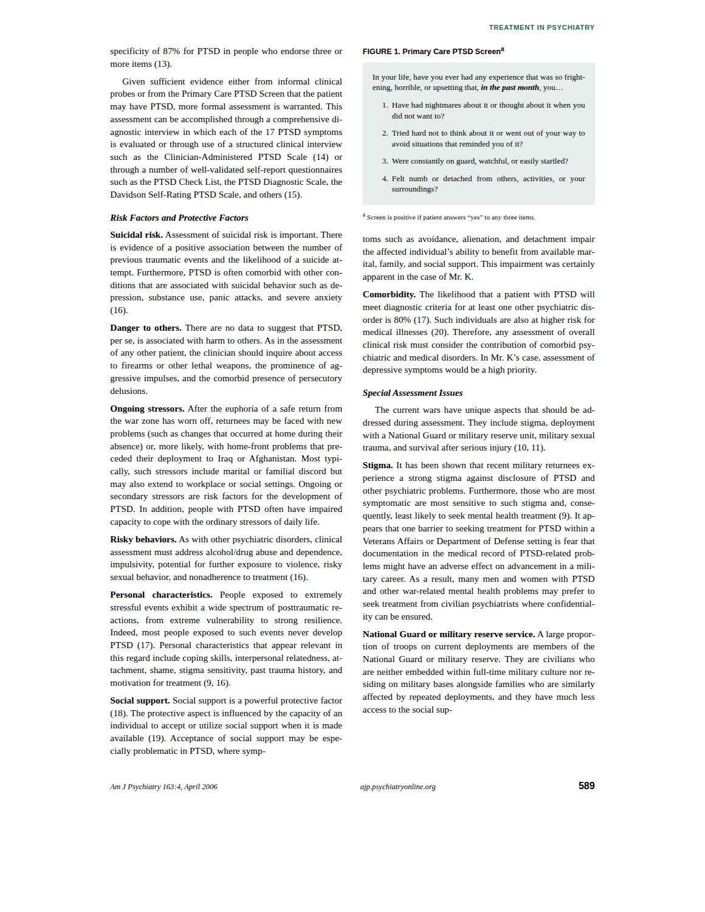Treatment in Psychiatry
specificity of 87% for PTSD in people who endorse three or more items (13).
Given sufficient evidence either from informal clinical probes or from the Primary Care PTSD Screen that the patient may have PTSD, more formal assessment is warranted. This assessment can be accomplished through a comprehensive diagnostic interview in which each of the 17 PTSD symptoms is evaluated or through use of a structured clinical interview such as the Clinician-Administered PTSD Scale (14) or through a number of well-validated self-report questionnaires such as the PTSD Check List, the PTSD Diagnostic Scale, the Davidson Self-Rating PTSD Scale, and others (15).
Risk Factors and Protective Factors
Suicidal risk. Assessment of suicidal risk is important. There is evidence of a positive association between the number of previous traumatic events and the likelihood of a suicide attempt. Furthermore, PTSD is often comorbid with other conditions that are associated with suicidal behavior such as depression, substance use, panic attacks, and severe anxiety (16).
Danger to others. There are no data to suggest that PTSD, per se, is associated with harm to others. As in the assessment of any other patient, the clinician should inquire about access to firearms or other lethal weapons, the prominence of aggressive impulses, and the comorbid presence of persecutory delusions.
Ongoing stressors. After the euphoria of a safe return from the war zone has worn off, returnees may be faced with new problems (such as changes that occurred at home during their absence) or, more likely, with home-front problems that preceded their deployment to Iraq or Afghanistan. Most typically, such stressors include marital or familial discord but may also extend to workplace or social settings. Ongoing or secondary stressors are risk factors for the development of PTSD. In addition, people with PTSD often have impaired capacity to cope with the ordinary stressors of daily life.
Risky behaviors. As with other psychiatric disorders, clinical assessment must address alcohol/drug abuse and dependence, impulsivity, potential for further exposure to violence, risky sexual behavior, and nonadherence to treatment (16).
Personal characteristics. People exposed to extremely stressful events exhibit a wide spectrum of posttraumatic reactions, from extreme vulnerability to strong resilience. Indeed, most people exposed to such events never develop PTSD (17). Personal characteristics that appear relevant in this regard include coping skills, interpersonal relatedness, attachment, shame, stigma sensitivity, past trauma history, and motivation for treatment (9, 16).
Social support. Social support is a powerful protective factor (18). The protective aspect is influenced by the capacity of an individual to accept or utilize social support when it is made available (19). Acceptance of social support may be especially problematic in PTSD, where symp-
FIGURE 1. Primary Care PTSD Screena
In your life, have you ever had any experience that was so frightening, horrible, or upsetting that, in the past month, you…
Have had nightmares about it or thought about it when you did not want to?
Tried hard not to think about it or went out of your way to avoid situations that reminded you of it?
Were constantly on guard, watchful, or easily startled?
Felt numb or detached from others, activities, or your surroundings?
a Screen is positive if patient answers “yes” to any three items.
toms such as avoidance, alienation, and detachment impair the affected individual’s ability to benefit from available marital, family, and social support. This impairment was certainly apparent in the case of Mr. K.
Comorbidity. The likelihood that a patient with PTSD will meet diagnostic criteria for at least one other psychiatric disorder is 80% (17). Such individuals are also at higher risk for medical illnesses (20). Therefore, any assessment of overall clinical risk must consider the contribution of comorbid psychiatric and medical disorders. In Mr. K’s case, assessment of depressive symptoms would be a high priority.
Special Assessment Issues
The current wars have unique aspects that should be addressed during assessment. They include stigma, deployment with a National Guard or military reserve unit, military sexual trauma, and survival after serious injury (10, 11).
Stigma. It has been shown that recent military returnees experience a strong stigma against disclosure of PTSD and other psychiatric problems. Furthermore, those who are most symptomatic are most sensitive to such stigma and, consequently, least likely to seek mental health treatment (9). It appears that one barrier to seeking treatment for PTSD within a Veterans Affairs or Department of Defense setting is fear that documentation in the medical record of PTSD-related problems might have an adverse effect on advancement in a military career. As a result, many men and women with PTSD and other war-related mental health problems may prefer to seek treatment from civilian psychiatrists where confidentiality can be ensured.
National Guard or military reserve service. A large proportion of troops on current deployments are members of the National Guard or military reserve. They are civilians who are neither embedded within full-time military culture nor residing on military bases alongside families who are similarly affected by repeated deployments, and they have much less access to the social sup-
Am J Psychiatry 163:4, April 2006 ajp.psychiatryonline.org 589